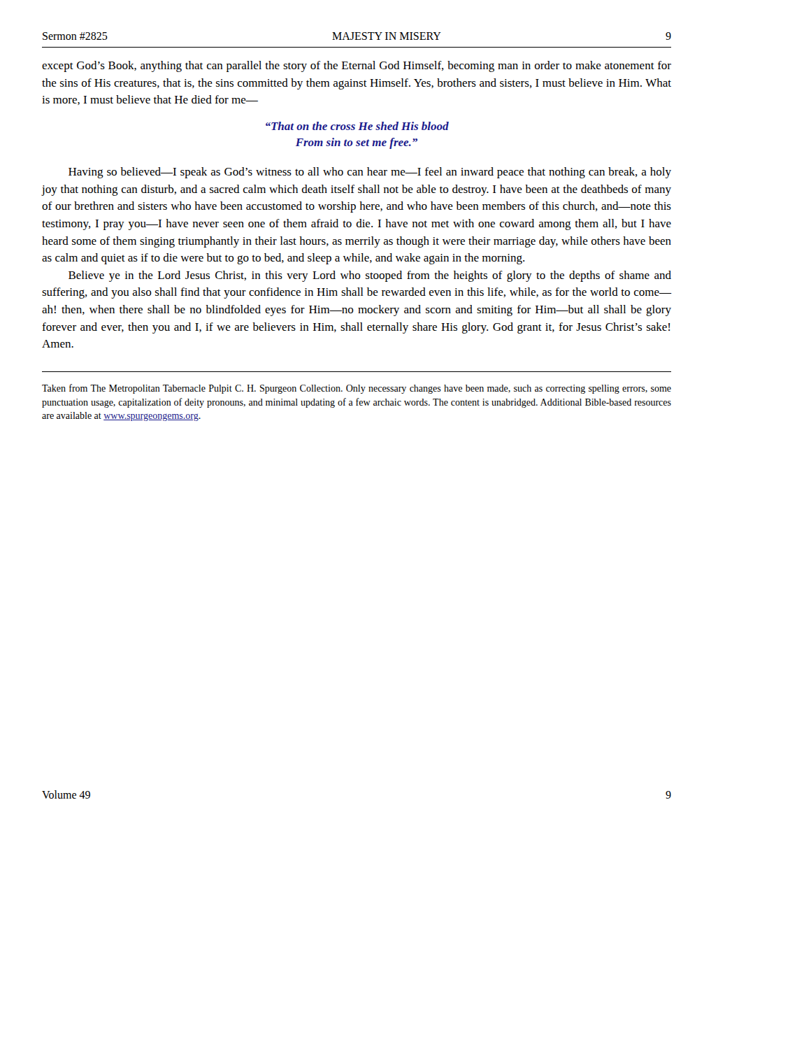Sermon #2825 MAJESTY IN MISERY 9
except God’s Book, anything that can parallel the story of the Eternal God Himself, becoming man in order to make atonement for the sins of His creatures, that is, the sins committed by them against Himself. Yes, brothers and sisters, I must believe in Him. What is more, I must believe that He died for me—
“That on the cross He shed His blood
From sin to set me free.”
Having so believed—I speak as God’s witness to all who can hear me—I feel an inward peace that nothing can break, a holy joy that nothing can disturb, and a sacred calm which death itself shall not be able to destroy. I have been at the deathbeds of many of our brethren and sisters who have been accustomed to worship here, and who have been members of this church, and—note this testimony, I pray you—I have never seen one of them afraid to die. I have not met with one coward among them all, but I have heard some of them singing triumphantly in their last hours, as merrily as though it were their marriage day, while others have been as calm and quiet as if to die were but to go to bed, and sleep a while, and wake again in the morning.
Believe ye in the Lord Jesus Christ, in this very Lord who stooped from the heights of glory to the depths of shame and suffering, and you also shall find that your confidence in Him shall be rewarded even in this life, while, as for the world to come—ah! then, when there shall be no blindfolded eyes for Him—no mockery and scorn and smiting for Him—but all shall be glory forever and ever, then you and I, if we are believers in Him, shall eternally share His glory. God grant it, for Jesus Christ’s sake! Amen.
Taken from The Metropolitan Tabernacle Pulpit C. H. Spurgeon Collection. Only necessary changes have been made, such as correcting spelling errors, some punctuation usage, capitalization of deity pronouns, and minimal updating of a few archaic words. The content is unabridged. Additional Bible-based resources are available at www.spurgeongems.org.
Volume 49 9